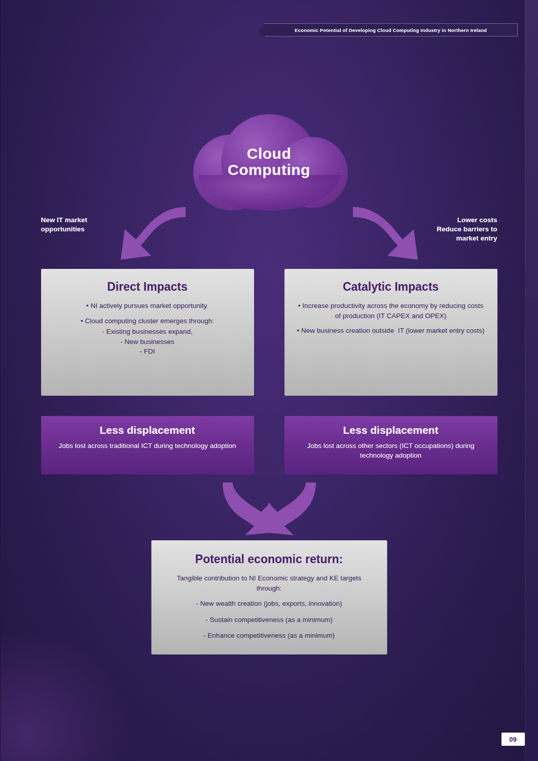Economic Potential of Developing Cloud Computing Industry in Northern Ireland
Cloud
Computing
New IT market
opportunities
Lower costs
Reduce barriers to
market entry
Direct Impacts
• NI actively pursues market opportunity.
• Cloud computing cluster emerges through:
- Existing businesses expand,
- New businesses
- FDI
Catalytic Impacts
• Increase productivity across the economy by reducing costs of production (IT CAPEX and OPEX)
• New business creation outside IT (lower market entry costs)
Less displacement
Jobs lost across traditional ICT during technology adoption
Less displacement
Jobs lost across other sectors (ICT occupations) during technology adoption
Potential economic return:
Tangible contribution to NI Economic strategy and KE targets through:
- New wealth creation (jobs, exports, innovation)
- Sustain competitiveness (as a minimum)
- Enhance competitiveness (as a minimum)
09